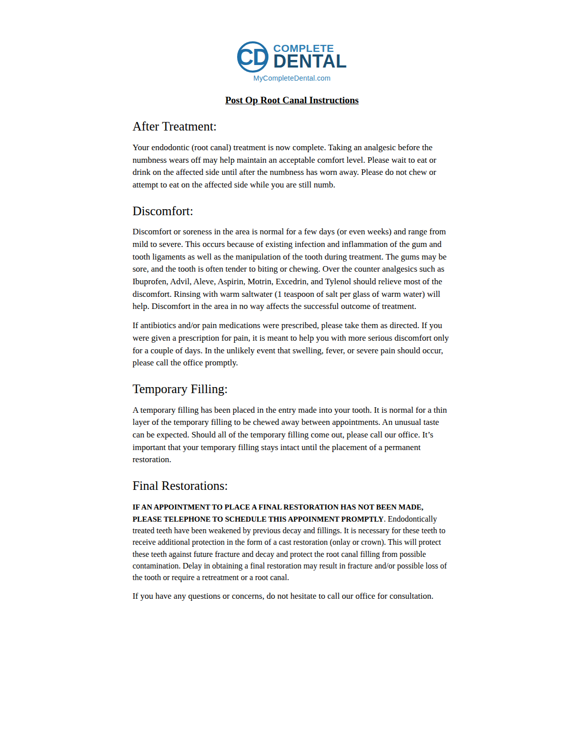CD
COMPLETE DENTAL
MyCompleteDental.com
Post Op Root Canal Instructions
After Treatment:
Your endodontic (root canal) treatment is now complete. Taking an analgesic before the numbness wears off may help maintain an acceptable comfort level. Please wait to eat or drink on the affected side until after the numbness has worn away. Please do not chew or attempt to eat on the affected side while you are still numb.
Discomfort:
Discomfort or soreness in the area is normal for a few days (or even weeks) and range from mild to severe. This occurs because of existing infection and inflammation of the gum and tooth ligaments as well as the manipulation of the tooth during treatment. The gums may be sore, and the tooth is often tender to biting or chewing. Over the counter analgesics such as Ibuprofen, Advil, Aleve, Aspirin, Motrin, Excedrin, and Tylenol should relieve most of the discomfort. Rinsing with warm saltwater (1 teaspoon of salt per glass of warm water) will help. Discomfort in the area in no way affects the successful outcome of treatment.
If antibiotics and/or pain medications were prescribed, please take them as directed. If you were given a prescription for pain, it is meant to help you with more serious discomfort only for a couple of days. In the unlikely event that swelling, fever, or severe pain should occur, please call the office promptly.
Temporary Filling:
A temporary filling has been placed in the entry made into your tooth. It is normal for a thin layer of the temporary filling to be chewed away between appointments. An unusual taste can be expected. Should all of the temporary filling come out, please call our office. It’s important that your temporary filling stays intact until the placement of a permanent restoration.
Final Restorations:
If an appointment to place a final restoration has not been made, please telephone to schedule this appoinment promptly. Endodontically treated teeth have been weakened by previous decay and fillings. It is necessary for these teeth to receive additional protection in the form of a cast restoration (onlay or crown). This will protect these teeth against future fracture and decay and protect the root canal filling from possible contamination. Delay in obtaining a final restoration may result in fracture and/or possible loss of the tooth or require a retreatment or a root canal.
If you have any questions or concerns, do not hesitate to call our office for consultation.